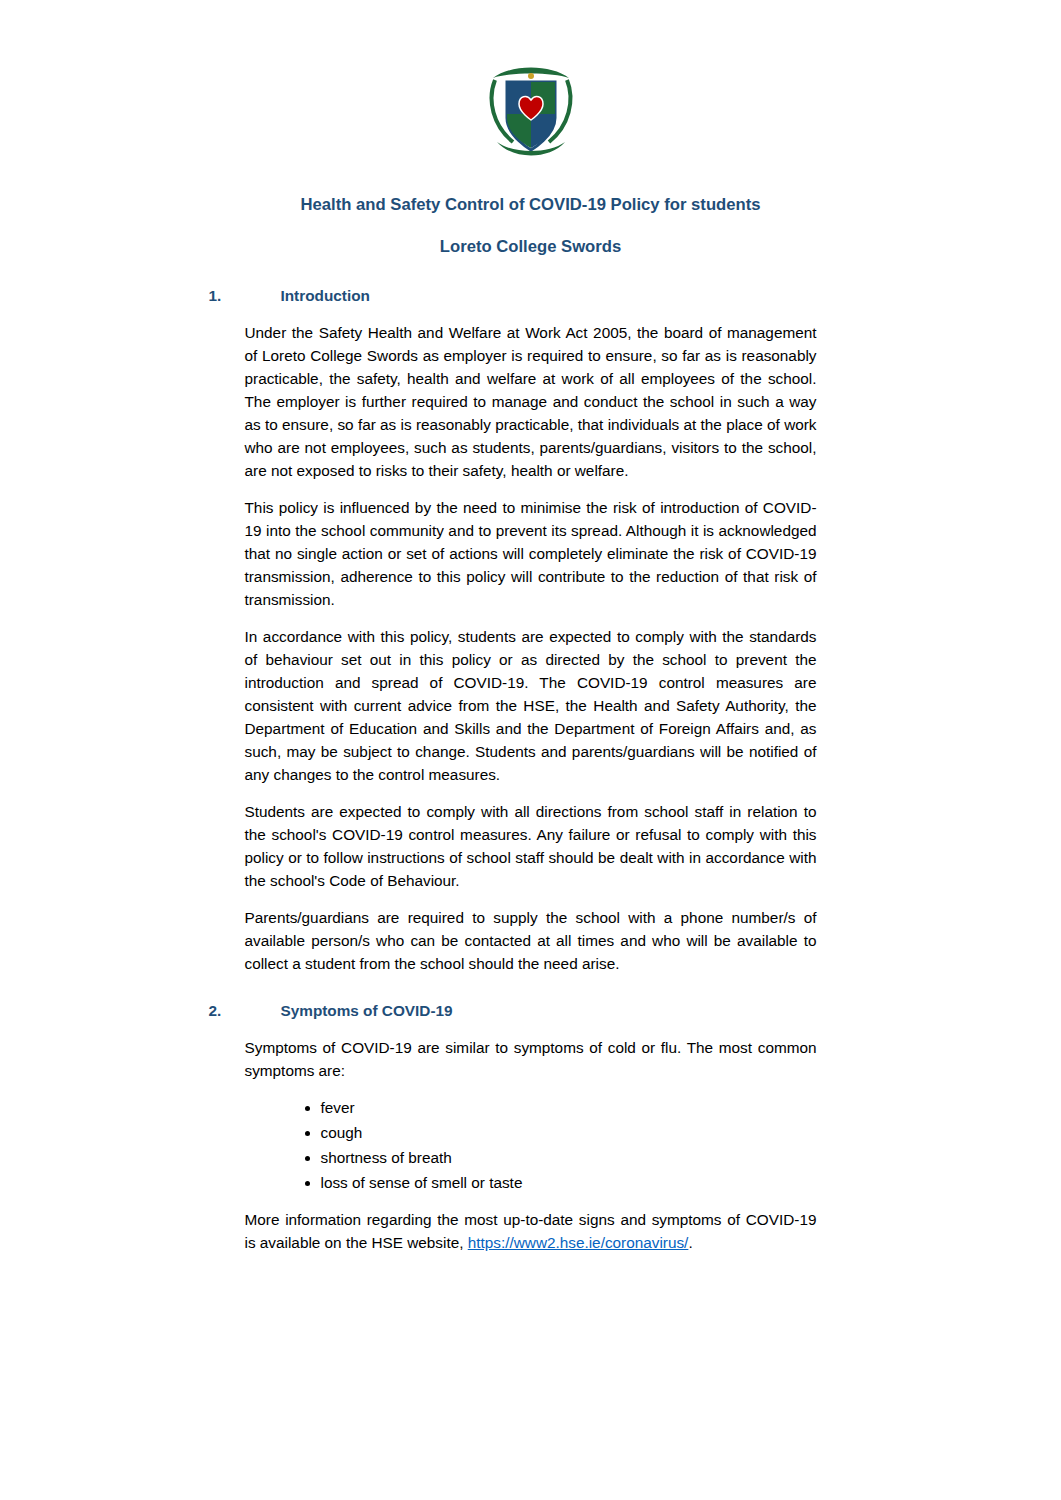Health and Safety Control of COVID-19 Policy for students
Loreto College Swords
Introduction
Under the Safety Health and Welfare at Work Act 2005, the board of management of Loreto College Swords as employer is required to ensure, so far as is reasonably practicable, the safety, health and welfare at work of all employees of the school. The employer is further required to manage and conduct the school in such a way as to ensure, so far as is reasonably practicable, that individuals at the place of work who are not employees, such as students, parents/guardians, visitors to the school, are not exposed to risks to their safety, health or welfare.
This policy is influenced by the need to minimise the risk of introduction of COVID-19 into the school community and to prevent its spread. Although it is acknowledged that no single action or set of actions will completely eliminate the risk of COVID-19 transmission, adherence to this policy will contribute to the reduction of that risk of transmission.
In accordance with this policy, students are expected to comply with the standards of behaviour set out in this policy or as directed by the school to prevent the introduction and spread of COVID-19. The COVID-19 control measures are consistent with current advice from the HSE, the Health and Safety Authority, the Department of Education and Skills and the Department of Foreign Affairs and, as such, may be subject to change. Students and parents/guardians will be notified of any changes to the control measures.
Students are expected to comply with all directions from school staff in relation to the school's COVID-19 control measures. Any failure or refusal to comply with this policy or to follow instructions of school staff should be dealt with in accordance with the school's Code of Behaviour.
Parents/guardians are required to supply the school with a phone number/s of available person/s who can be contacted at all times and who will be available to collect a student from the school should the need arise.
Symptoms of COVID-19
Symptoms of COVID-19 are similar to symptoms of cold or flu. The most common symptoms are:
fever
cough
shortness of breath
loss of sense of smell or taste
More information regarding the most up-to-date signs and symptoms of COVID-19 is available on the HSE website, https://www2.hse.ie/coronavirus/.